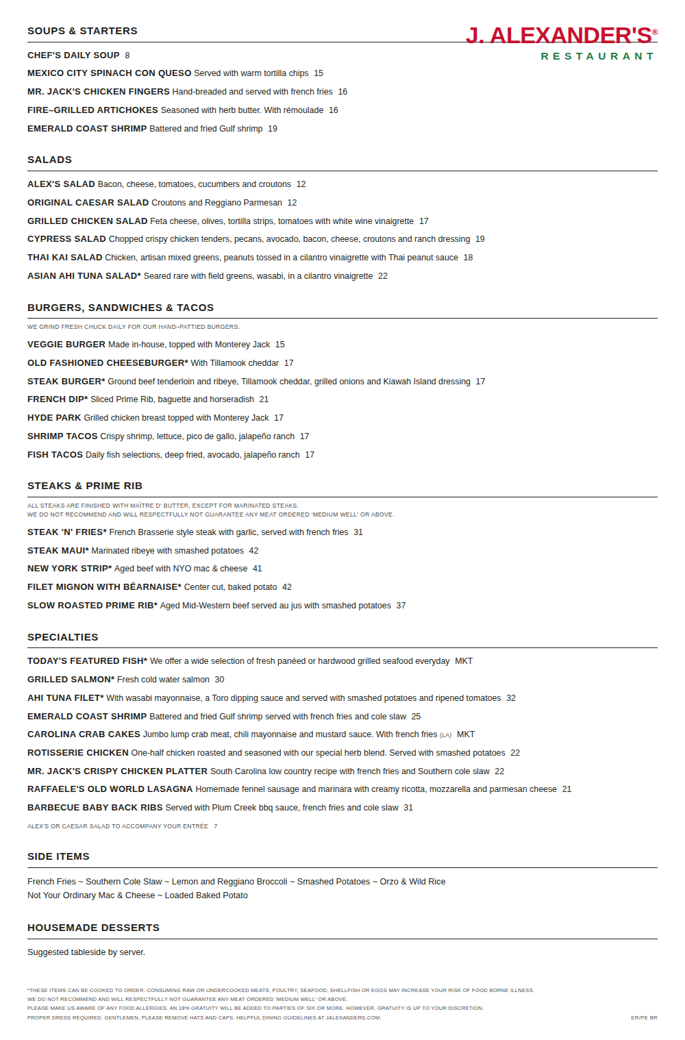J. ALEXANDER'S®
RESTAURANT
Soups & Starters
Chef's Daily Soup 8
Mexico City Spinach con Queso Served with warm tortilla chips 15
Mr. Jack's Chicken Fingers Hand-breaded and served with french fries 16
Fire–Grilled Artichokes Seasoned with herb butter. With rémoulade 16
Emerald Coast Shrimp Battered and fried Gulf shrimp 19
Salads
Alex's Salad Bacon, cheese, tomatoes, cucumbers and croutons 12
Original Caesar Salad Croutons and Reggiano Parmesan 12
Grilled Chicken Salad Feta cheese, olives, tortilla strips, tomatoes with white wine vinaigrette 17
Cypress Salad Chopped crispy chicken tenders, pecans, avocado, bacon, cheese, croutons and ranch dressing 19
Thai Kai Salad Chicken, artisan mixed greens, peanuts tossed in a cilantro vinaigrette with Thai peanut sauce 18
Asian Ahi Tuna Salad* Seared rare with field greens, wasabi, in a cilantro vinaigrette 22
Burgers, Sandwiches & Tacos
We grind fresh chuck daily for our hand–pattied burgers.
Veggie Burger Made in-house, topped with Monterey Jack 15
Old Fashioned Cheeseburger* With Tillamook cheddar 17
Steak Burger* Ground beef tenderloin and ribeye, Tillamook cheddar, grilled onions and Kiawah Island dressing 17
French Dip* Sliced Prime Rib, baguette and horseradish 21
Hyde Park Grilled chicken breast topped with Monterey Jack 17
Shrimp Tacos Crispy shrimp, lettuce, pico de gallo, jalapeño ranch 17
Fish Tacos Daily fish selections, deep fried, avocado, jalapeño ranch 17
Steaks & Prime Rib
All steaks are finished with maître d' butter, except for marinated steaks.
We do not recommend and will respectfully not guarantee any meat ordered 'medium well' or above.
Steak 'N' Fries* French Brasserie style steak with garlic, served with french fries 31
Steak Maui* Marinated ribeye with smashed potatoes 42
New York Strip* Aged beef with NYO mac & cheese 41
Filet Mignon with Béarnaise* Center cut, baked potato 42
Slow Roasted Prime Rib* Aged Mid-Western beef served au jus with smashed potatoes 37
Specialties
Today's Featured Fish* We offer a wide selection of fresh panéed or hardwood grilled seafood everyday MKT
Grilled Salmon* Fresh cold water salmon 30
Ahi Tuna Filet* With wasabi mayonnaise, a Toro dipping sauce and served with smashed potatoes and ripened tomatoes 32
Emerald Coast Shrimp Battered and fried Gulf shrimp served with french fries and cole slaw 25
Carolina Crab Cakes Jumbo lump crab meat, chili mayonnaise and mustard sauce. With french fries (la) MKT
Rotisserie Chicken One-half chicken roasted and seasoned with our special herb blend. Served with smashed potatoes 22
Mr. Jack's Crispy Chicken Platter South Carolina low country recipe with french fries and Southern cole slaw 22
Raffaele's Old World Lasagna Homemade fennel sausage and marinara with creamy ricotta, mozzarella and parmesan cheese 21
Barbecue Baby Back Ribs Served with Plum Creek bbq sauce, french fries and cole slaw 31
Alex's or Caesar salad to accompany your entrée 7
Side Items
French Fries ~ Southern Cole Slaw ~ Lemon and Reggiano Broccoli ~ Smashed Potatoes ~ Orzo & Wild Rice
Not Your Ordinary Mac & Cheese ~ Loaded Baked Potato
Housemade Desserts
Suggested tableside by server.
*These items can be cooked to order. Consuming raw or undercooked meats, poultry, seafood, shellfish or eggs may increase your risk of food borne illness.
We do not recommend and will respectfully not guarantee any meat ordered 'medium well' or above.
Please make us aware of any food allergies. An 18% gratuity will be added to parties of six or more. However, gratuity is up to your discretion.
Proper dress required. Gentlemen, please remove hats and caps. Helpful Dining Guidelines at jalexanders.com. ER/PE BR